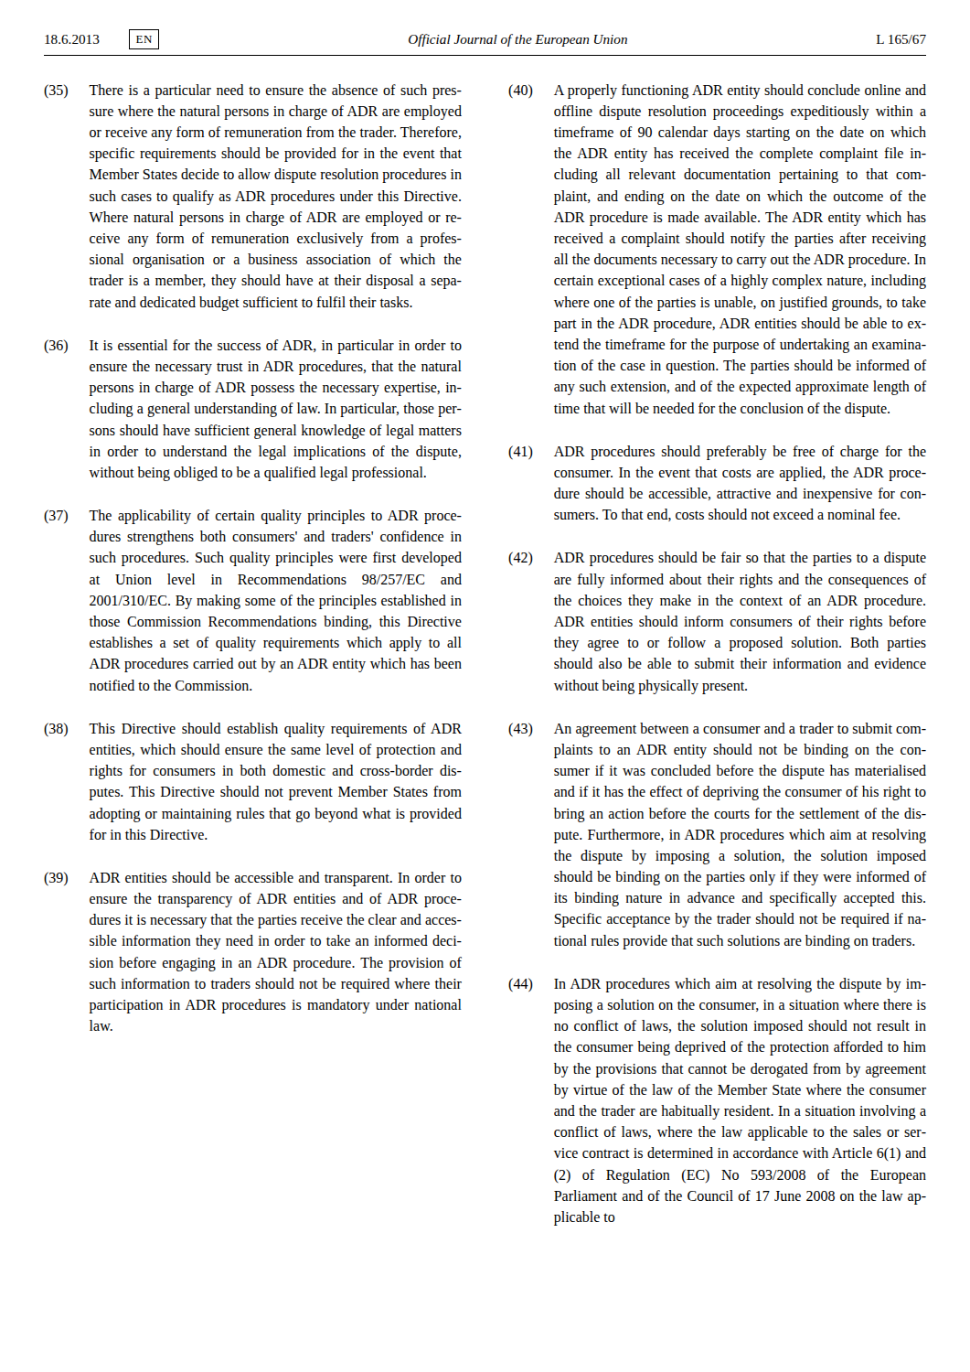18.6.2013 EN Official Journal of the European Union L 165/67
(35)
There is a particular need to ensure the absence of such pressure where the natural persons in charge of ADR are employed or receive any form of remuneration from the trader. Therefore, specific requirements should be provided for in the event that Member States decide to allow dispute resolution procedures in such cases to qualify as ADR procedures under this Directive. Where natural persons in charge of ADR are employed or receive any form of remuneration exclusively from a professional organisation or a business association of which the trader is a member, they should have at their disposal a separate and dedicated budget sufficient to fulfil their tasks.
(36)
It is essential for the success of ADR, in particular in order to ensure the necessary trust in ADR procedures, that the natural persons in charge of ADR possess the necessary expertise, including a general understanding of law. In particular, those persons should have sufficient general knowledge of legal matters in order to understand the legal implications of the dispute, without being obliged to be a qualified legal professional.
(37)
The applicability of certain quality principles to ADR procedures strengthens both consumers' and traders' confidence in such procedures. Such quality principles were first developed at Union level in Recommendations 98/257/EC and 2001/310/EC. By making some of the principles established in those Commission Recommendations binding, this Directive establishes a set of quality requirements which apply to all ADR procedures carried out by an ADR entity which has been notified to the Commission.
(38)
This Directive should establish quality requirements of ADR entities, which should ensure the same level of protection and rights for consumers in both domestic and cross-border disputes. This Directive should not prevent Member States from adopting or maintaining rules that go beyond what is provided for in this Directive.
(39)
ADR entities should be accessible and transparent. In order to ensure the transparency of ADR entities and of ADR procedures it is necessary that the parties receive the clear and accessible information they need in order to take an informed decision before engaging in an ADR procedure. The provision of such information to traders should not be required where their participation in ADR procedures is mandatory under national law.
(40)
A properly functioning ADR entity should conclude online and offline dispute resolution proceedings expeditiously within a timeframe of 90 calendar days starting on the date on which the ADR entity has received the complete complaint file including all relevant documentation pertaining to that complaint, and ending on the date on which the outcome of the ADR procedure is made available. The ADR entity which has received a complaint should notify the parties after receiving all the documents necessary to carry out the ADR procedure. In certain exceptional cases of a highly complex nature, including where one of the parties is unable, on justified grounds, to take part in the ADR procedure, ADR entities should be able to extend the timeframe for the purpose of undertaking an examination of the case in question. The parties should be informed of any such extension, and of the expected approximate length of time that will be needed for the conclusion of the dispute.
(41)
ADR procedures should preferably be free of charge for the consumer. In the event that costs are applied, the ADR procedure should be accessible, attractive and inexpensive for consumers. To that end, costs should not exceed a nominal fee.
(42)
ADR procedures should be fair so that the parties to a dispute are fully informed about their rights and the consequences of the choices they make in the context of an ADR procedure. ADR entities should inform consumers of their rights before they agree to or follow a proposed solution. Both parties should also be able to submit their information and evidence without being physically present.
(43)
An agreement between a consumer and a trader to submit complaints to an ADR entity should not be binding on the consumer if it was concluded before the dispute has materialised and if it has the effect of depriving the consumer of his right to bring an action before the courts for the settlement of the dispute. Furthermore, in ADR procedures which aim at resolving the dispute by imposing a solution, the solution imposed should be binding on the parties only if they were informed of its binding nature in advance and specifically accepted this. Specific acceptance by the trader should not be required if national rules provide that such solutions are binding on traders.
(44)
In ADR procedures which aim at resolving the dispute by imposing a solution on the consumer, in a situation where there is no conflict of laws, the solution imposed should not result in the consumer being deprived of the protection afforded to him by the provisions that cannot be derogated from by agreement by virtue of the law of the Member State where the consumer and the trader are habitually resident. In a situation involving a conflict of laws, where the law applicable to the sales or service contract is determined in accordance with Article 6(1) and (2) of Regulation (EC) No 593/2008 of the European Parliament and of the Council of 17 June 2008 on the law applicable to